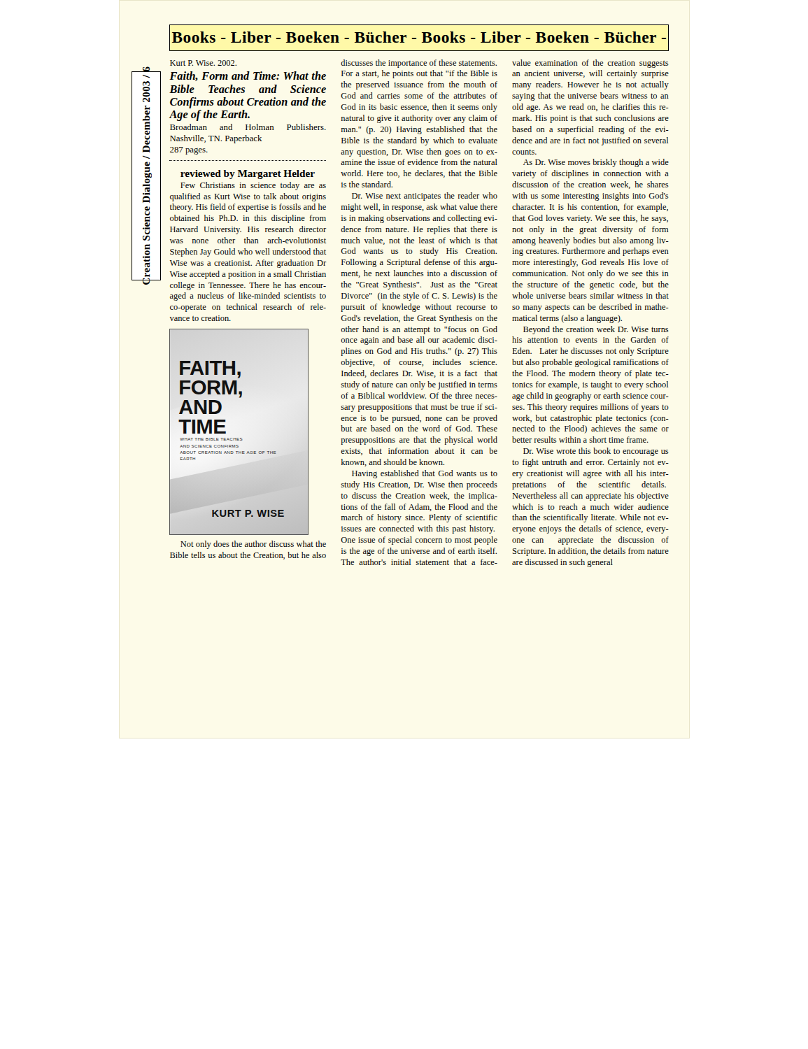Creation Science Dialogue / December 2003 / 6
Books - Liber - Boeken - Bücher - Books - Liber - Boeken - Bücher - Books - Liber - Boeken - Bücher
Kurt P. Wise. 2002.
Faith, Form and Time: What the Bible Teaches and Science Confirms about Creation and the Age of the Earth.
Broadman and Holman Publishers. Nashville, TN. Paperback
287 pages.
reviewed by Margaret Helder
Few Christians in science today are as qualified as Kurt Wise to talk about origins theory. His field of expertise is fossils and he obtained his Ph.D. in this discipline from Harvard University. His research director was none other than arch-evolutionist Stephen Jay Gould who well understood that Wise was a creationist. After graduation Dr Wise accepted a position in a small Christian college in Tennessee. There he has encouraged a nucleus of like-minded scientists to co-operate on technical research of relevance to creation.
Faith,
Form,
and
Time
What the Bible teaches
and science confirms
about creation and the age of the earth
Kurt P. Wise
Not only does the author discuss what the Bible tells us about the Creation, but he also discusses the importance of these statements. For a start, he points out that "if the Bible is the preserved issuance from the mouth of God and carries some of the attributes of God in its basic essence, then it seems only natural to give it authority over any claim of man." (p. 20) Having established that the Bible is the standard by which to evaluate any question, Dr. Wise then goes on to examine the issue of evidence from the natural world. Here too, he declares, that the Bible is the standard.
Dr. Wise next anticipates the reader who might well, in response, ask what value there is in making observations and collecting evidence from nature. He replies that there is much value, not the least of which is that God wants us to study His Creation. Following a Scriptural defense of this argument, he next launches into a discussion of the "Great Synthesis". Just as the "Great Divorce" (in the style of C. S. Lewis) is the pursuit of knowledge without recourse to God's revelation, the Great Synthesis on the other hand is an attempt to "focus on God once again and base all our academic disciplines on God and His truths." (p. 27) This objective, of course, includes science. Indeed, declares Dr. Wise, it is a fact that study of nature can only be justified in terms of a Biblical worldview. Of the three necessary presuppositions that must be true if science is to be pursued, none can be proved but are based on the word of God. These presuppositions are that the physical world exists, that information about it can be known, and should be known.
Having established that God wants us to study His Creation, Dr. Wise then proceeds to discuss the Creation week, the implications of the fall of Adam, the Flood and the march of history since. Plenty of scientific issues are connected with this past history. One issue of special concern to most people is the age of the universe and of earth itself. The author's initial statement that a face-value examination of the creation suggests an ancient universe, will certainly surprise many readers. However he is not actually saying that the universe bears witness to an old age. As we read on, he clarifies this remark. His point is that such conclusions are based on a superficial reading of the evidence and are in fact not justified on several counts.
As Dr. Wise moves briskly though a wide variety of disciplines in connection with a discussion of the creation week, he shares with us some interesting insights into God's character. It is his contention, for example, that God loves variety. We see this, he says, not only in the great diversity of form among heavenly bodies but also among living creatures. Furthermore and perhaps even more interestingly, God reveals His love of communication. Not only do we see this in the structure of the genetic code, but the whole universe bears similar witness in that so many aspects can be described in mathematical terms (also a language).
Beyond the creation week Dr. Wise turns his attention to events in the Garden of Eden. Later he discusses not only Scripture but also probable geological ramifications of the Flood. The modern theory of plate tectonics for example, is taught to every school age child in geography or earth science courses. This theory requires millions of years to work, but catastrophic plate tectonics (connected to the Flood) achieves the same or better results within a short time frame.
Dr. Wise wrote this book to encourage us to fight untruth and error. Certainly not every creationist will agree with all his interpretations of the scientific details. Nevertheless all can appreciate his objective which is to reach a much wider audience than the scientifically literate. While not everyone enjoys the details of science, everyone can appreciate the discussion of Scripture. In addition, the details from nature are discussed in such general